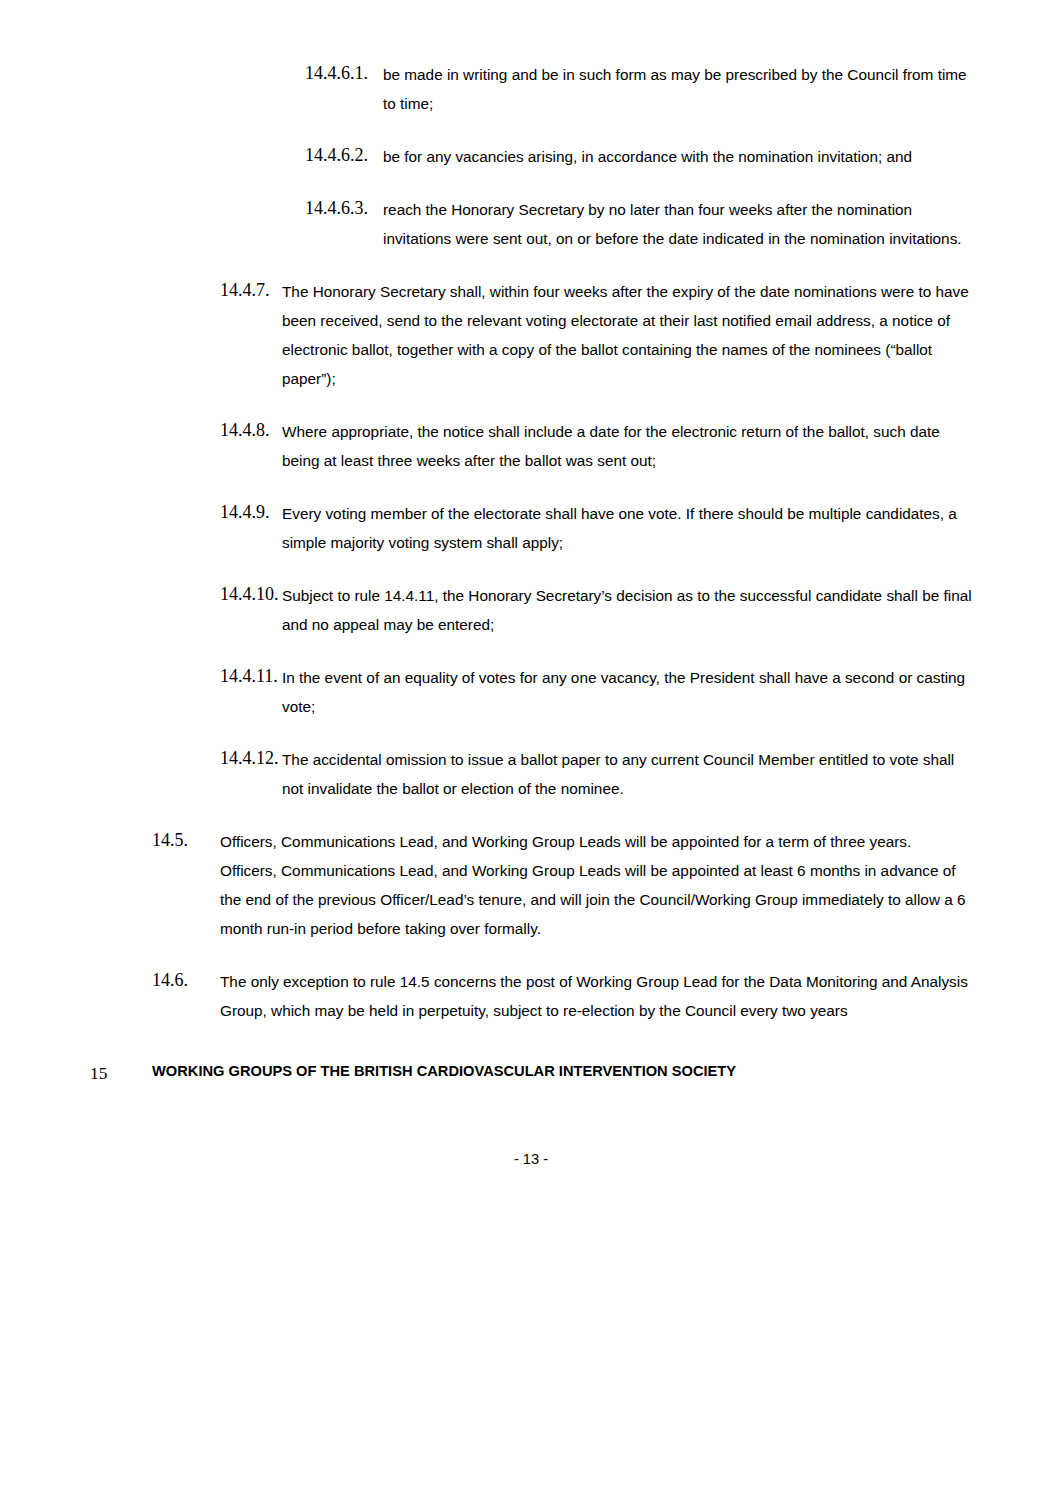14.4.6.1.
be made in writing and be in such form as may be prescribed by the Council from time to time;
14.4.6.2.
be for any vacancies arising, in accordance with the nomination invitation; and
14.4.6.3.
reach the Honorary Secretary by no later than four weeks after the nomination invitations were sent out, on or before the date indicated in the nomination invitations.
14.4.7.
The Honorary Secretary shall, within four weeks after the expiry of the date nominations were to have been received, send to the relevant voting electorate at their last notified email address, a notice of electronic ballot, together with a copy of the ballot containing the names of the nominees (“ballot paper”);
14.4.8.
Where appropriate, the notice shall include a date for the electronic return of the ballot, such date being at least three weeks after the ballot was sent out;
14.4.9.
Every voting member of the electorate shall have one vote. If there should be multiple candidates, a simple majority voting system shall apply;
14.4.10.
Subject to rule 14.4.11, the Honorary Secretary’s decision as to the successful candidate shall be final and no appeal may be entered;
14.4.11.
In the event of an equality of votes for any one vacancy, the President shall have a second or casting vote;
14.4.12.
The accidental omission to issue a ballot paper to any current Council Member entitled to vote shall not invalidate the ballot or election of the nominee.
14.5.
Officers, Communications Lead, and Working Group Leads will be appointed for a term of three years. Officers, Communications Lead, and Working Group Leads will be appointed at least 6 months in advance of the end of the previous Officer/Lead’s tenure, and will join the Council/Working Group immediately to allow a 6 month run-in period before taking over formally.
14.6.
The only exception to rule 14.5 concerns the post of Working Group Lead for the Data Monitoring and Analysis Group, which may be held in perpetuity, subject to re-election by the Council every two years
15
WORKING GROUPS OF THE BRITISH CARDIOVASCULAR INTERVENTION SOCIETY
- 13 -